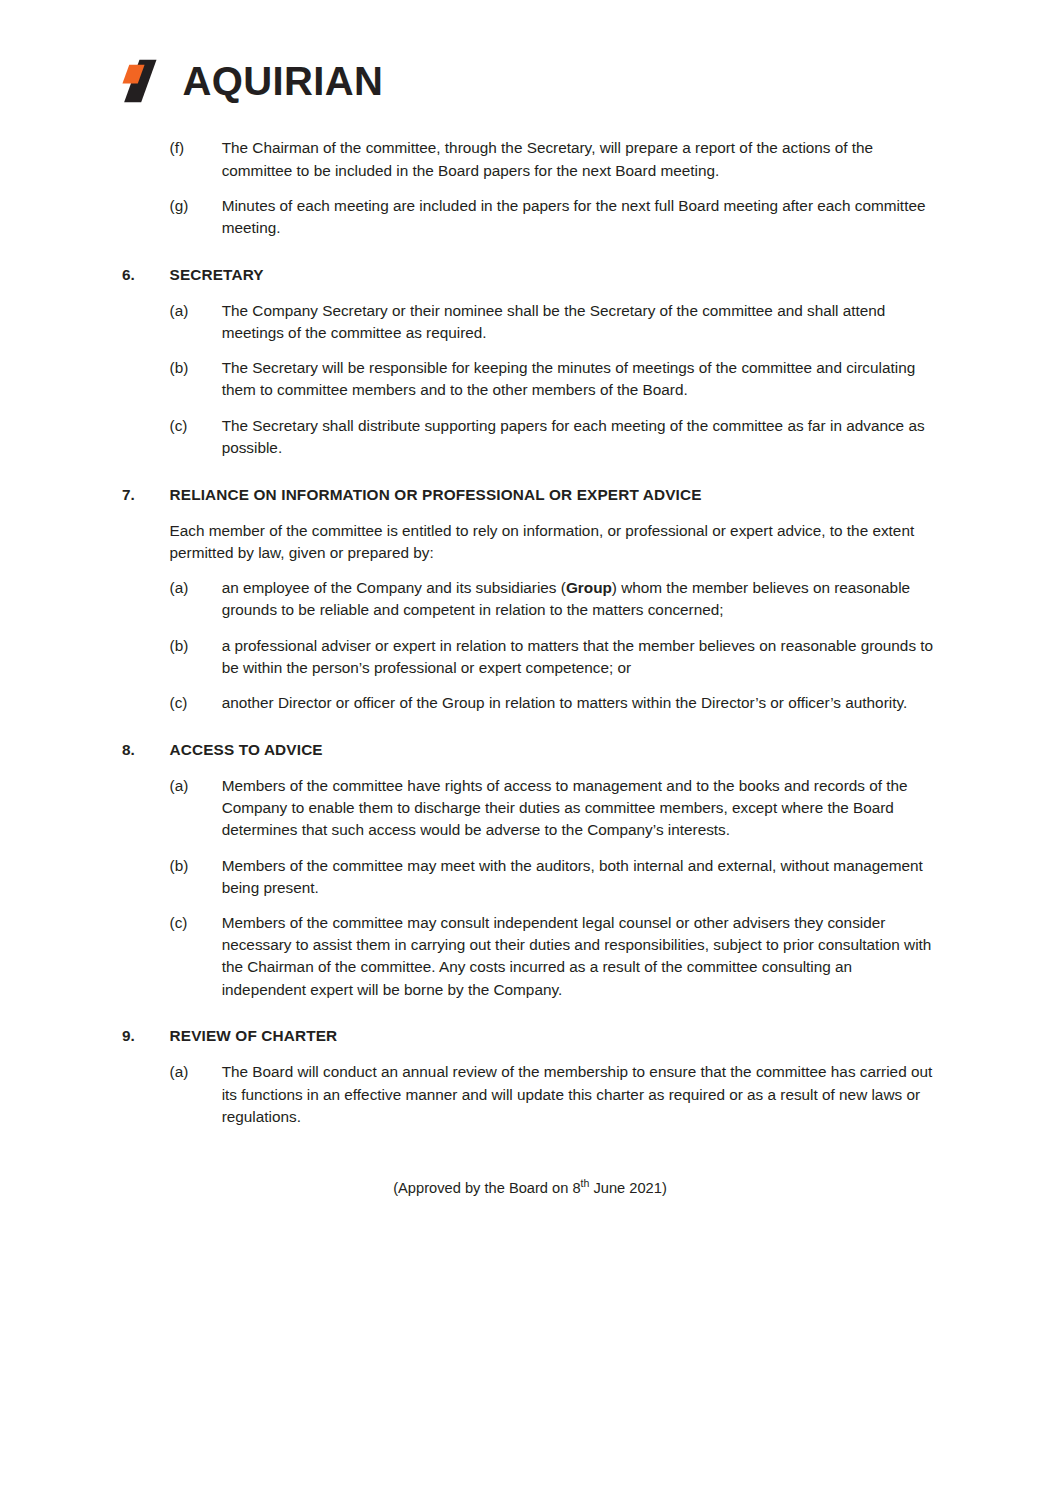AQUIRIAN
(f) The Chairman of the committee, through the Secretary, will prepare a report of the actions of the committee to be included in the Board papers for the next Board meeting.
(g) Minutes of each meeting are included in the papers for the next full Board meeting after each committee meeting.
6. Secretary
(a) The Company Secretary or their nominee shall be the Secretary of the committee and shall attend meetings of the committee as required.
(b) The Secretary will be responsible for keeping the minutes of meetings of the committee and circulating them to committee members and to the other members of the Board.
(c) The Secretary shall distribute supporting papers for each meeting of the committee as far in advance as possible.
7. Reliance on Information or Professional or Expert Advice
Each member of the committee is entitled to rely on information, or professional or expert advice, to the extent permitted by law, given or prepared by:
(a) an employee of the Company and its subsidiaries (Group) whom the member believes on reasonable grounds to be reliable and competent in relation to the matters concerned;
(b) a professional adviser or expert in relation to matters that the member believes on reasonable grounds to be within the person’s professional or expert competence; or
(c) another Director or officer of the Group in relation to matters within the Director’s or officer’s authority.
8. Access to Advice
(a) Members of the committee have rights of access to management and to the books and records of the Company to enable them to discharge their duties as committee members, except where the Board determines that such access would be adverse to the Company’s interests.
(b) Members of the committee may meet with the auditors, both internal and external, without management being present.
(c) Members of the committee may consult independent legal counsel or other advisers they consider necessary to assist them in carrying out their duties and responsibilities, subject to prior consultation with the Chairman of the committee. Any costs incurred as a result of the committee consulting an independent expert will be borne by the Company.
9. Review of Charter
(a) The Board will conduct an annual review of the membership to ensure that the committee has carried out its functions in an effective manner and will update this charter as required or as a result of new laws or regulations.
(Approved by the Board on 8th June 2021)